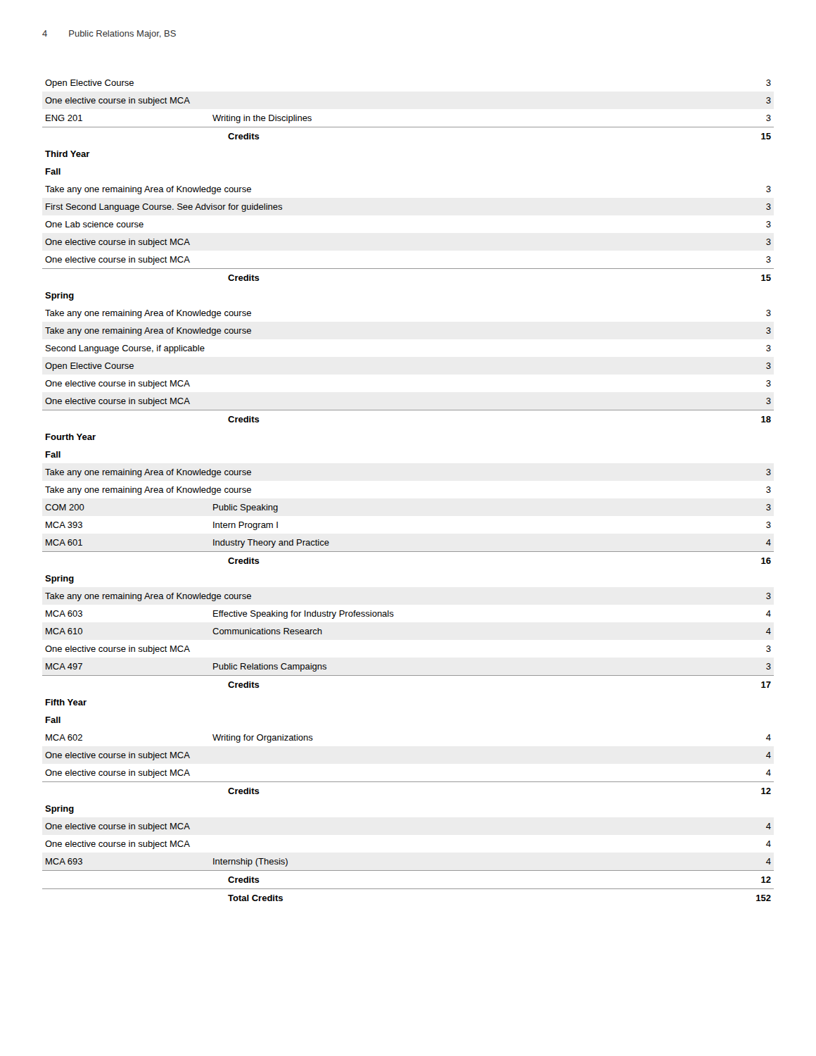4 Public Relations Major, BS
| Open Elective Course | 3 |
| One elective course in subject MCA | 3 |
| ENG 201 | Writing in the Disciplines | 3 |
| Credits | 15 |
| Third Year |
| Fall |
| Take any one remaining Area of Knowledge course | 3 |
| First Second Language Course. See Advisor for guidelines | 3 |
| One Lab science course | 3 |
| One elective course in subject MCA | 3 |
| One elective course in subject MCA | 3 |
| Credits | 15 |
| Spring |
| Take any one remaining Area of Knowledge course | 3 |
| Take any one remaining Area of Knowledge course | 3 |
| Second Language Course, if applicable | 3 |
| Open Elective Course | 3 |
| One elective course in subject MCA | 3 |
| One elective course in subject MCA | 3 |
| Credits | 18 |
| Fourth Year |
| Fall |
| Take any one remaining Area of Knowledge course | 3 |
| Take any one remaining Area of Knowledge course | 3 |
| COM 200 | Public Speaking | 3 |
| MCA 393 | Intern Program I | 3 |
| MCA 601 | Industry Theory and Practice | 4 |
| Credits | 16 |
| Spring |
| Take any one remaining Area of Knowledge course | 3 |
| MCA 603 | Effective Speaking for Industry Professionals | 4 |
| MCA 610 | Communications Research | 4 |
| One elective course in subject MCA | 3 |
| MCA 497 | Public Relations Campaigns | 3 |
| Credits | 17 |
| Fifth Year |
| Fall |
| MCA 602 | Writing for Organizations | 4 |
| One elective course in subject MCA | 4 |
| One elective course in subject MCA | 4 |
| Credits | 12 |
| Spring |
| One elective course in subject MCA | 4 |
| One elective course in subject MCA | 4 |
| MCA 693 | Internship (Thesis) | 4 |
| Credits | 12 |
| Total Credits | 152 |